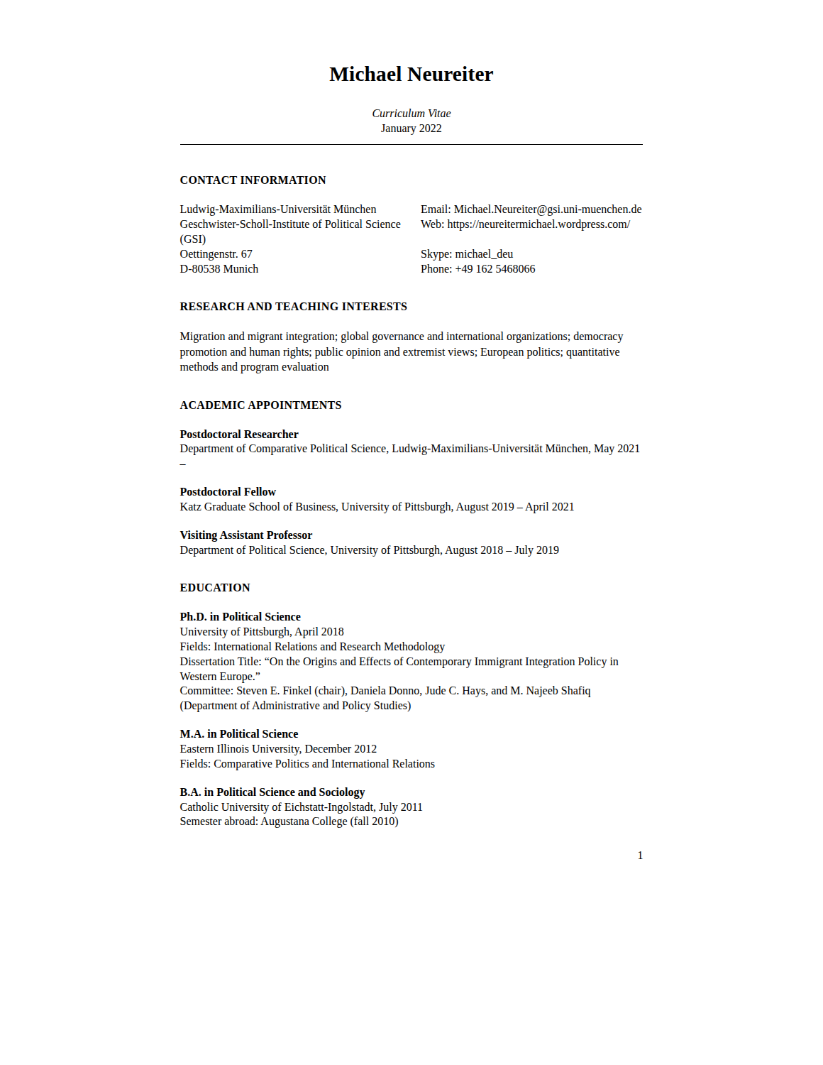Michael Neureiter
Curriculum Vitae
January 2022
CONTACT INFORMATION
| Ludwig-Maximilians-Universität München | Email: Michael.Neureiter@gsi.uni-muenchen.de |
| Geschwister-Scholl-Institute of Political Science (GSI) | Web: https://neureitermichael.wordpress.com/ |
| Oettingenstr. 67 | Skype: michael_deu |
| D-80538 Munich | Phone: +49 162 5468066 |
RESEARCH AND TEACHING INTERESTS
Migration and migrant integration; global governance and international organizations; democracy promotion and human rights; public opinion and extremist views; European politics; quantitative methods and program evaluation
ACADEMIC APPOINTMENTS
Postdoctoral Researcher
Department of Comparative Political Science, Ludwig-Maximilians-Universität München, May 2021 –
Postdoctoral Fellow
Katz Graduate School of Business, University of Pittsburgh, August 2019 – April 2021
Visiting Assistant Professor
Department of Political Science, University of Pittsburgh, August 2018 – July 2019
EDUCATION
Ph.D. in Political Science
University of Pittsburgh, April 2018
Fields: International Relations and Research Methodology
Dissertation Title: “On the Origins and Effects of Contemporary Immigrant Integration Policy in Western Europe.”
Committee: Steven E. Finkel (chair), Daniela Donno, Jude C. Hays, and M. Najeeb Shafiq (Department of Administrative and Policy Studies)
M.A. in Political Science
Eastern Illinois University, December 2012
Fields: Comparative Politics and International Relations
B.A. in Political Science and Sociology
Catholic University of Eichstatt-Ingolstadt, July 2011
Semester abroad: Augustana College (fall 2010)
1